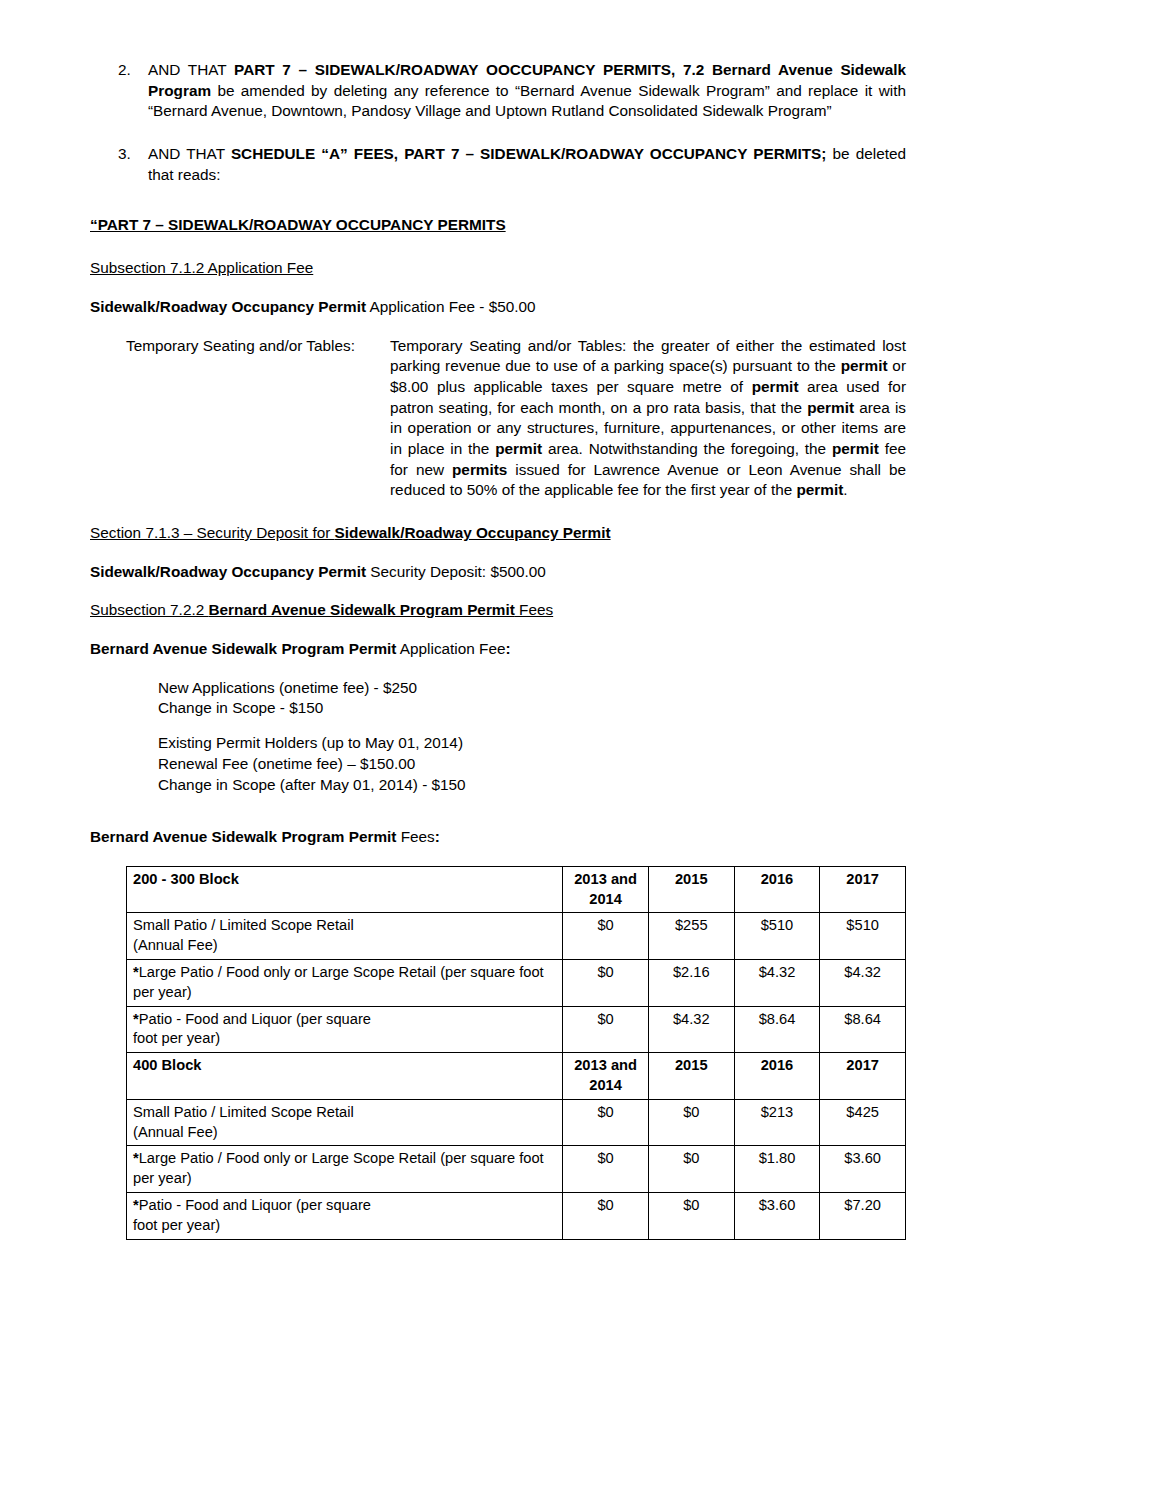2.
AND THAT PART 7 – SIDEWALK/ROADWAY OOCCUPANCY PERMITS, 7.2 Bernard Avenue Sidewalk Program be amended by deleting any reference to “Bernard Avenue Sidewalk Program” and replace it with “Bernard Avenue, Downtown, Pandosy Village and Uptown Rutland Consolidated Sidewalk Program”
3.
AND THAT SCHEDULE “A” FEES, PART 7 – SIDEWALK/ROADWAY OCCUPANCY PERMITS; be deleted that reads:
“PART 7 – SIDEWALK/ROADWAY OCCUPANCY PERMITS
Subsection 7.1.2 Application Fee
Sidewalk/Roadway Occupancy Permit Application Fee - $50.00
Temporary Seating and/or Tables:
Temporary Seating and/or Tables: the greater of either the estimated lost parking revenue due to use of a parking space(s) pursuant to the permit or $8.00 plus applicable taxes per square metre of permit area used for patron seating, for each month, on a pro rata basis, that the permit area is in operation or any structures, furniture, appurtenances, or other items are in place in the permit area. Notwithstanding the foregoing, the permit fee for new permits issued for Lawrence Avenue or Leon Avenue shall be reduced to 50% of the applicable fee for the first year of the permit.
Section 7.1.3 – Security Deposit for Sidewalk/Roadway Occupancy Permit
Sidewalk/Roadway Occupancy Permit Security Deposit: $500.00
Subsection 7.2.2 Bernard Avenue Sidewalk Program Permit Fees
Bernard Avenue Sidewalk Program Permit Application Fee:
New Applications (onetime fee) - $250
Change in Scope - $150
Existing Permit Holders (up to May 01, 2014)
Renewal Fee (onetime fee) – $150.00
Change in Scope (after May 01, 2014) - $150
Bernard Avenue Sidewalk Program Permit Fees:
| 200 - 300 Block | 2013 and 2014 | 2015 | 2016 | 2017 |
| --- | --- | --- | --- | --- |
| Small Patio / Limited Scope Retail (Annual Fee) | $0 | $255 | $510 | $510 |
| * Large Patio / Food only or Large Scope Retail (per square foot per year) | $0 | $2.16 | $4.32 | $4.32 |
| * Patio - Food and Liquor (per square foot per year) | $0 | $4.32 | $8.64 | $8.64 |
| 400 Block | 2013 and 2014 | 2015 | 2016 | 2017 |
| Small Patio / Limited Scope Retail (Annual Fee) | $0 | $0 | $213 | $425 |
| * Large Patio / Food only or Large Scope Retail (per square foot per year) | $0 | $0 | $1.80 | $3.60 |
| * Patio - Food and Liquor (per square foot per year) | $0 | $0 | $3.60 | $7.20 |